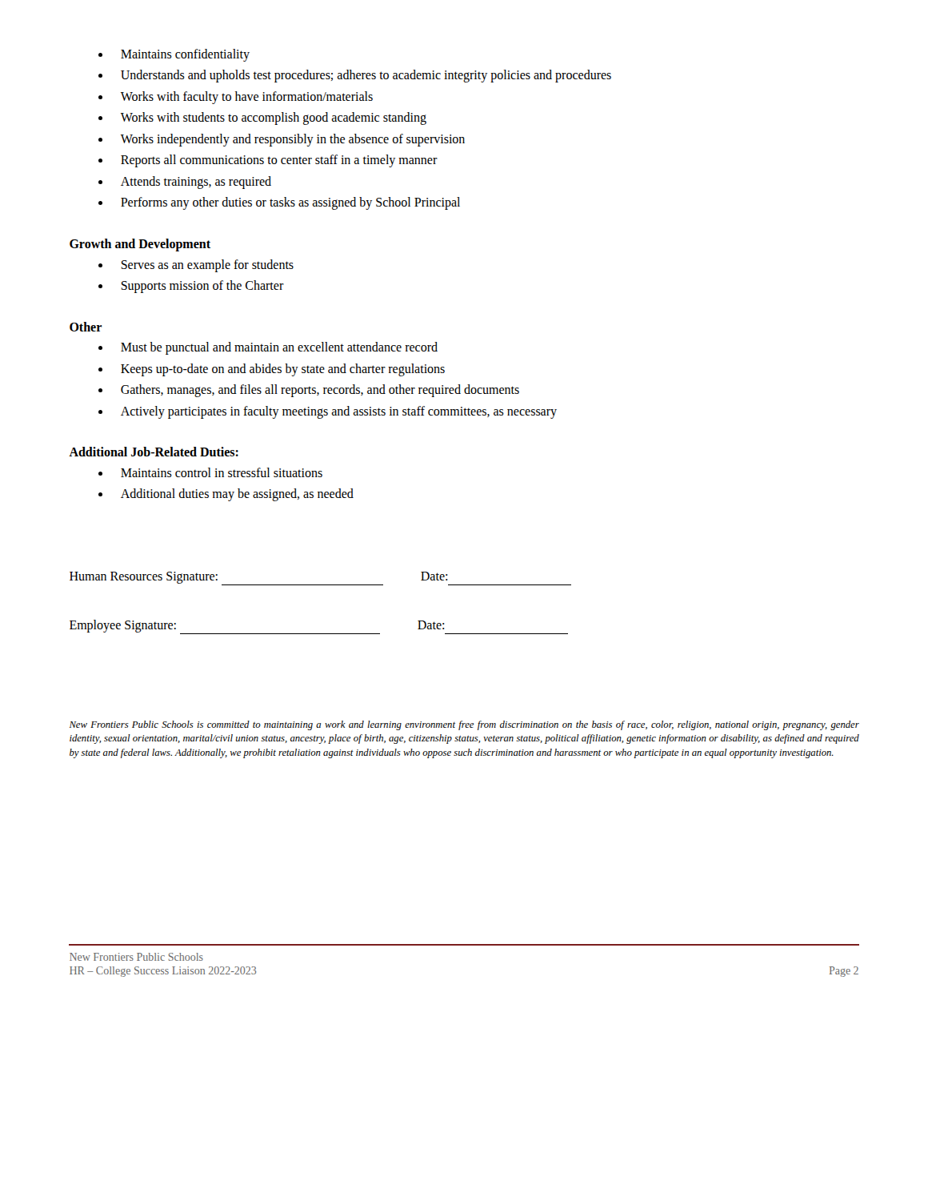Maintains confidentiality
Understands and upholds test procedures; adheres to academic integrity policies and procedures
Works with faculty to have information/materials
Works with students to accomplish good academic standing
Works independently and responsibly in the absence of supervision
Reports all communications to center staff in a timely manner
Attends trainings, as required
Performs any other duties or tasks as assigned by School Principal
Growth and Development
Serves as an example for students
Supports mission of the Charter
Other
Must be punctual and maintain an excellent attendance record
Keeps up-to-date on and abides by state and charter regulations
Gathers, manages, and files all reports, records, and other required documents
Actively participates in faculty meetings and assists in staff committees, as necessary
Additional Job-Related Duties:
Maintains control in stressful situations
Additional duties may be assigned, as needed
Human Resources Signature: Date:
Employee Signature: Date:
New Frontiers Public Schools is committed to maintaining a work and learning environment free from discrimination on the basis of race, color, religion, national origin, pregnancy, gender identity, sexual orientation, marital/civil union status, ancestry, place of birth, age, citizenship status, veteran status, political affiliation, genetic information or disability, as defined and required by state and federal laws. Additionally, we prohibit retaliation against individuals who oppose such discrimination and harassment or who participate in an equal opportunity investigation.
New Frontiers Public Schools
HR – College Success Liaison 2022-2023
Page 2